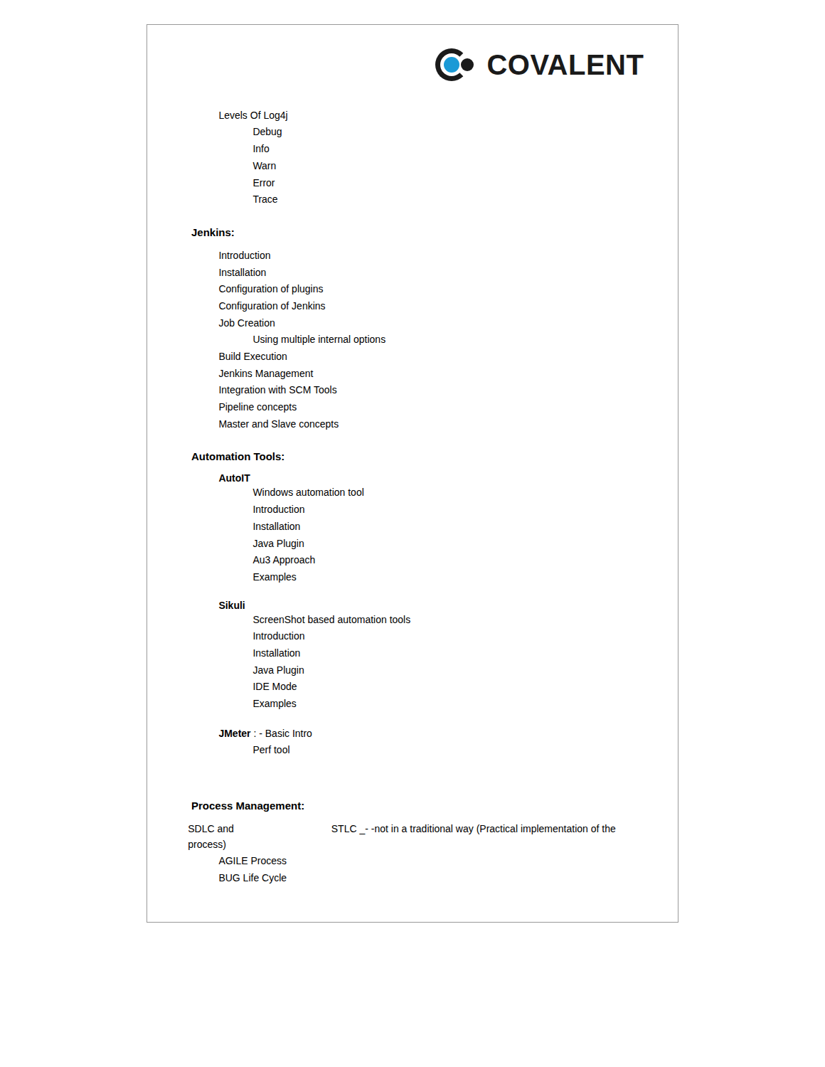COVALENT
Levels Of Log4j
Debug
Info
Warn
Error
Trace
Jenkins:
Introduction
Installation
Configuration of plugins
Configuration of Jenkins
Job Creation
Using multiple internal options
Build Execution
Jenkins Management
Integration with SCM Tools
Pipeline concepts
Master and Slave concepts
Automation Tools:
AutoIT
Windows automation tool
Introduction
Installation
Java Plugin
Au3 Approach
Examples
Sikuli
ScreenShot based automation tools
Introduction
Installation
Java Plugin
IDE Mode
Examples
JMeter : - Basic Intro
Perf tool
Process Management:
SDLC and STLC _- -not in a traditional way (Practical implementation of the process)
AGILE Process
BUG Life Cycle